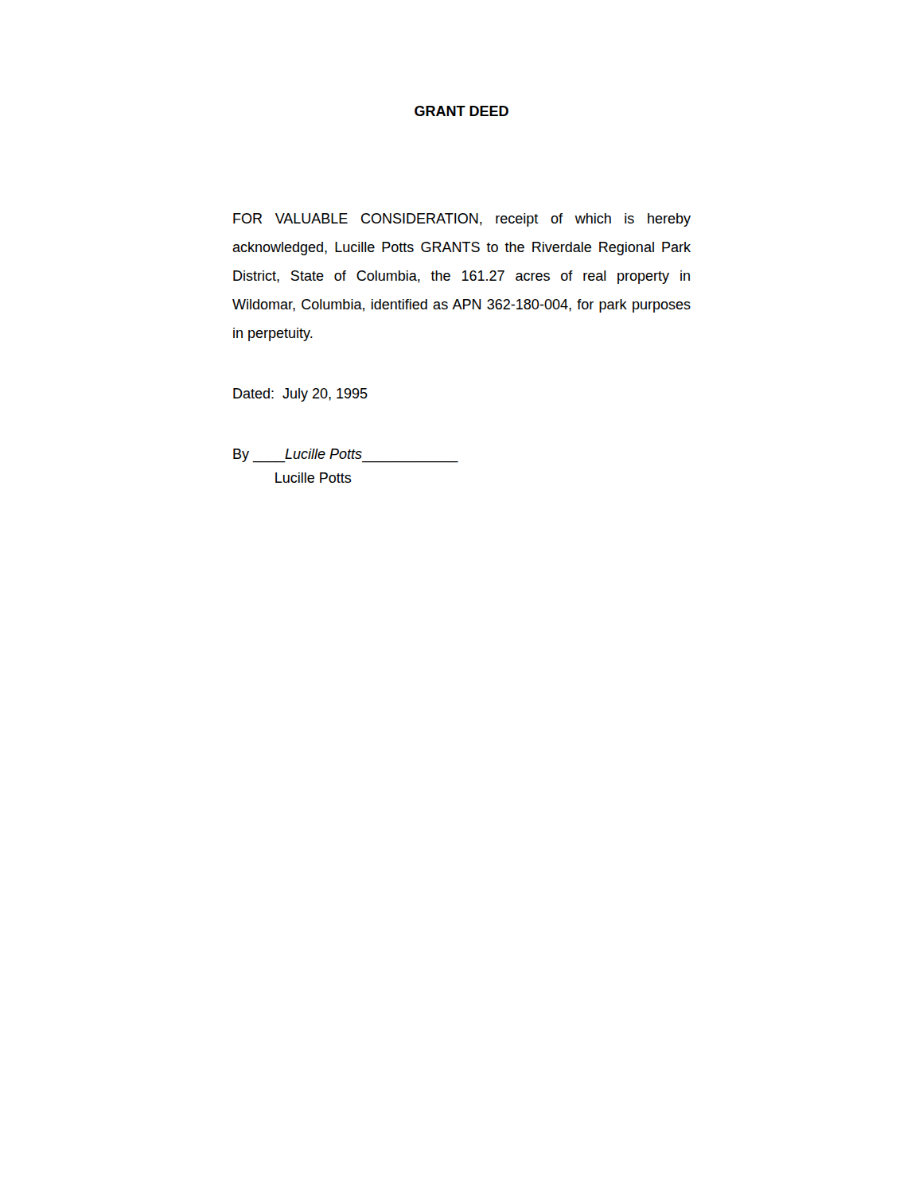GRANT DEED
FOR VALUABLE CONSIDERATION, receipt of which is hereby acknowledged, Lucille Potts GRANTS to the Riverdale Regional Park District, State of Columbia, the 161.27 acres of real property in Wildomar, Columbia, identified as APN 362-180-004, for park purposes in perpetuity.
Dated: July 20, 1995
By ____Lucille Potts____________ Lucille Potts